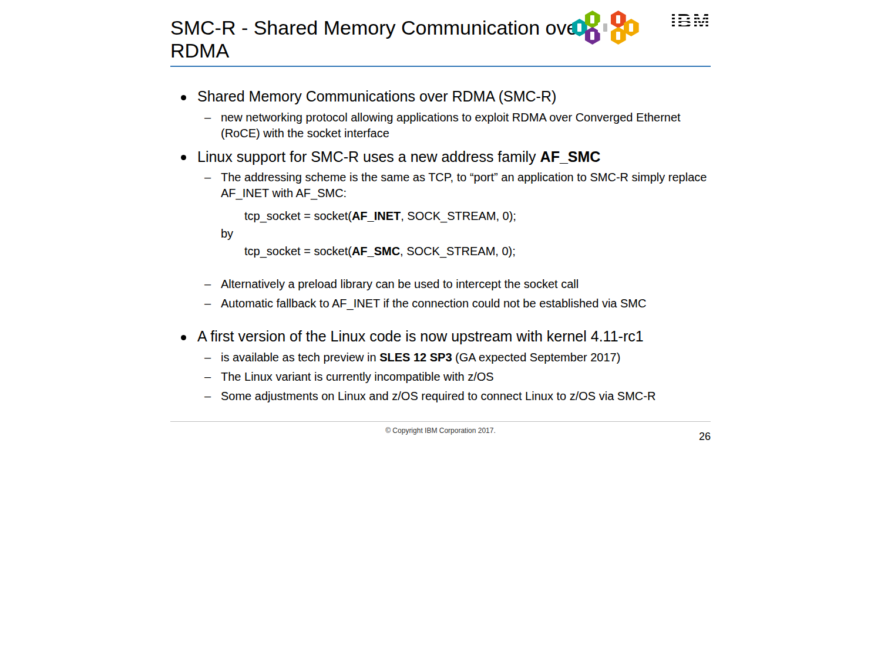IBM
SMC-R - Shared Memory Communication over RDMA
Shared Memory Communications over RDMA (SMC-R)
new networking protocol allowing applications to exploit RDMA over Converged Ethernet (RoCE) with the socket interface
Linux support for SMC-R uses a new address family AF_SMC
The addressing scheme is the same as TCP, to “port” an application to SMC-R simply replace AF_INET with AF_SMC:
tcp_socket = socket(AF_INET, SOCK_STREAM, 0);
by
tcp_socket = socket(AF_SMC, SOCK_STREAM, 0);
Alternatively a preload library can be used to intercept the socket call
Automatic fallback to AF_INET if the connection could not be established via SMC
A first version of the Linux code is now upstream with kernel 4.11-rc1
is available as tech preview in SLES 12 SP3 (GA expected September 2017)
The Linux variant is currently incompatible with z/OS
Some adjustments on Linux and z/OS required to connect Linux to z/OS via SMC-R
© Copyright IBM Corporation 2017.
26